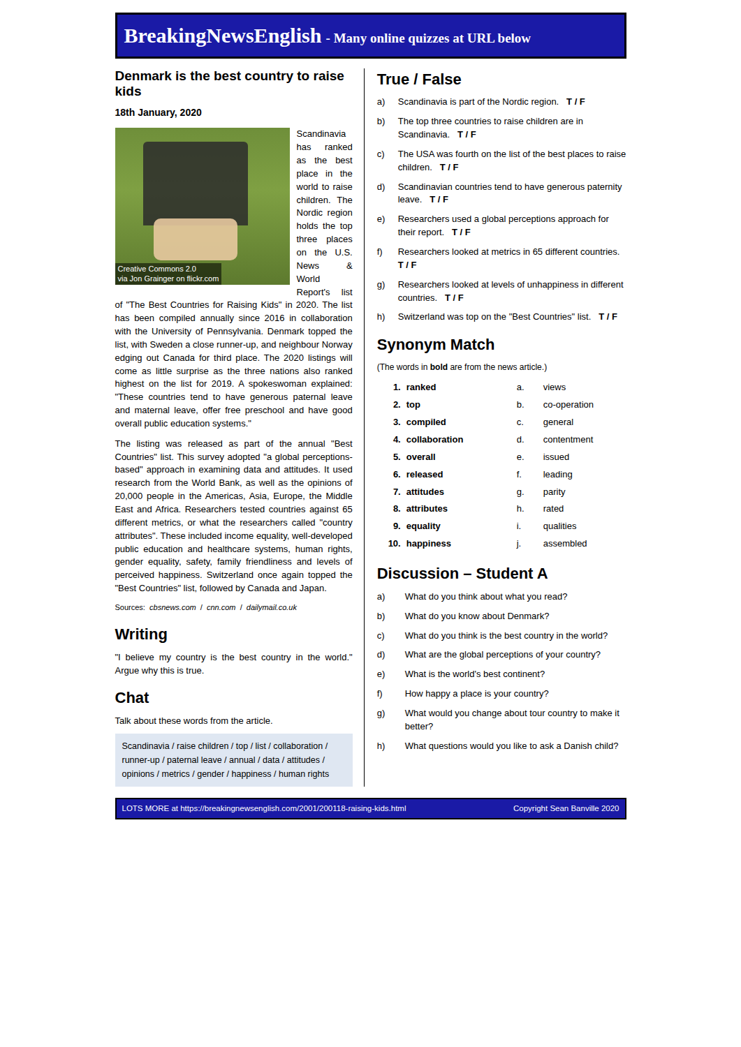BreakingNewsEnglish - Many online quizzes at URL below
Denmark is the best country to raise kids
18th January, 2020
Creative Commons 2.0
via Jon Grainger on flickr.com
Scandinavia has ranked as the best place in the world to raise children. The Nordic region holds the top three places on the U.S. News & World Report's list of "The Best Countries for Raising Kids" in 2020. The list has been compiled annually since 2016 in collaboration with the University of Pennsylvania. Denmark topped the list, with Sweden a close runner-up, and neighbour Norway edging out Canada for third place. The 2020 listings will come as little surprise as the three nations also ranked highest on the list for 2019. A spokeswoman explained: "These countries tend to have generous paternal leave and maternal leave, offer free preschool and have good overall public education systems."
The listing was released as part of the annual "Best Countries" list. This survey adopted "a global perceptions-based" approach in examining data and attitudes. It used research from the World Bank, as well as the opinions of 20,000 people in the Americas, Asia, Europe, the Middle East and Africa. Researchers tested countries against 65 different metrics, or what the researchers called "country attributes". These included income equality, well-developed public education and healthcare systems, human rights, gender equality, safety, family friendliness and levels of perceived happiness. Switzerland once again topped the "Best Countries" list, followed by Canada and Japan.
Sources: cbsnews.com / cnn.com / dailymail.co.uk
Writing
"I believe my country is the best country in the world." Argue why this is true.
Chat
Talk about these words from the article.
Scandinavia / raise children / top / list / collaboration / runner-up / paternal leave / annual / data / attitudes / opinions / metrics / gender / happiness / human rights
True / False
a) Scandinavia is part of the Nordic region. T / F
b) The top three countries to raise children are in Scandinavia. T / F
c) The USA was fourth on the list of the best places to raise children. T / F
d) Scandinavian countries tend to have generous paternity leave. T / F
e) Researchers used a global perceptions approach for their report. T / F
f) Researchers looked at metrics in 65 different countries. T / F
g) Researchers looked at levels of unhappiness in different countries. T / F
h) Switzerland was top on the "Best Countries" list. T / F
Synonym Match
(The words in bold are from the news article.)
| 1. | ranked | a. | views |
| 2. | top | b. | co-operation |
| 3. | compiled | c. | general |
| 4. | collaboration | d. | contentment |
| 5. | overall | e. | issued |
| 6. | released | f. | leading |
| 7. | attitudes | g. | parity |
| 8. | attributes | h. | rated |
| 9. | equality | i. | qualities |
| 10. | happiness | j. | assembled |
Discussion – Student A
a) What do you think about what you read?
b) What do you know about Denmark?
c) What do you think is the best country in the world?
d) What are the global perceptions of your country?
e) What is the world's best continent?
f) How happy a place is your country?
g) What would you change about tour country to make it better?
h) What questions would you like to ask a Danish child?
LOTS MORE at https://breakingnewsenglish.com/2001/200118-raising-kids.html Copyright Sean Banville 2020